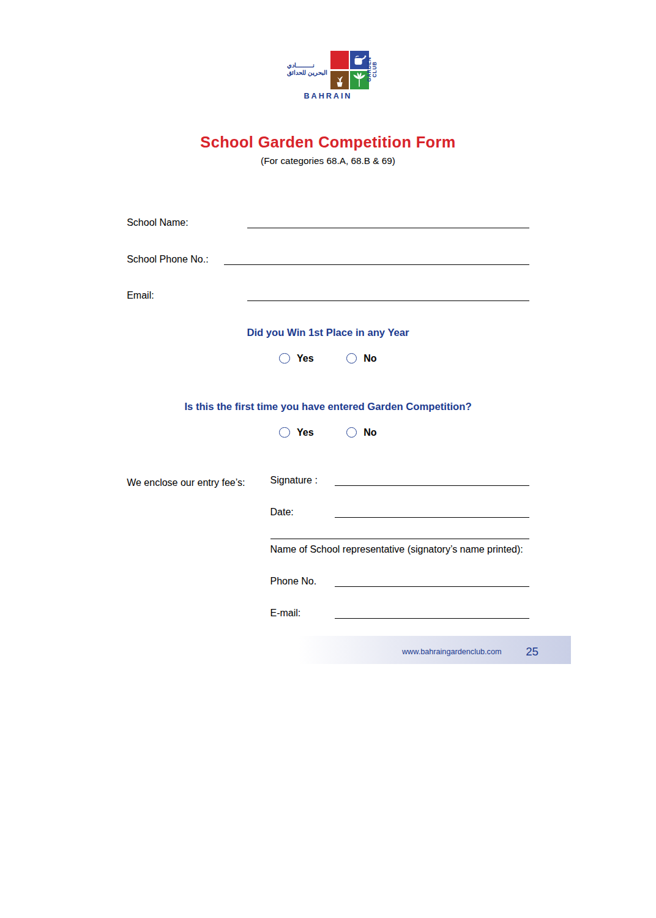نـــــــــادي البحرين للحدائق
GARDEN CLUB
BAHRAIN
School Garden Competition Form
(For categories 68.A, 68.B & 69)
School Name:
School Phone No.:
Email:
Did you Win 1st Place in any Year
Yes No
Is this the first time you have entered Garden Competition?
Yes No
We enclose our entry fee’s:
Signature :
Date:
Name of School representative (signatory’s name printed):
Phone No.
E-mail:
www.bahraingardenclub.com
25